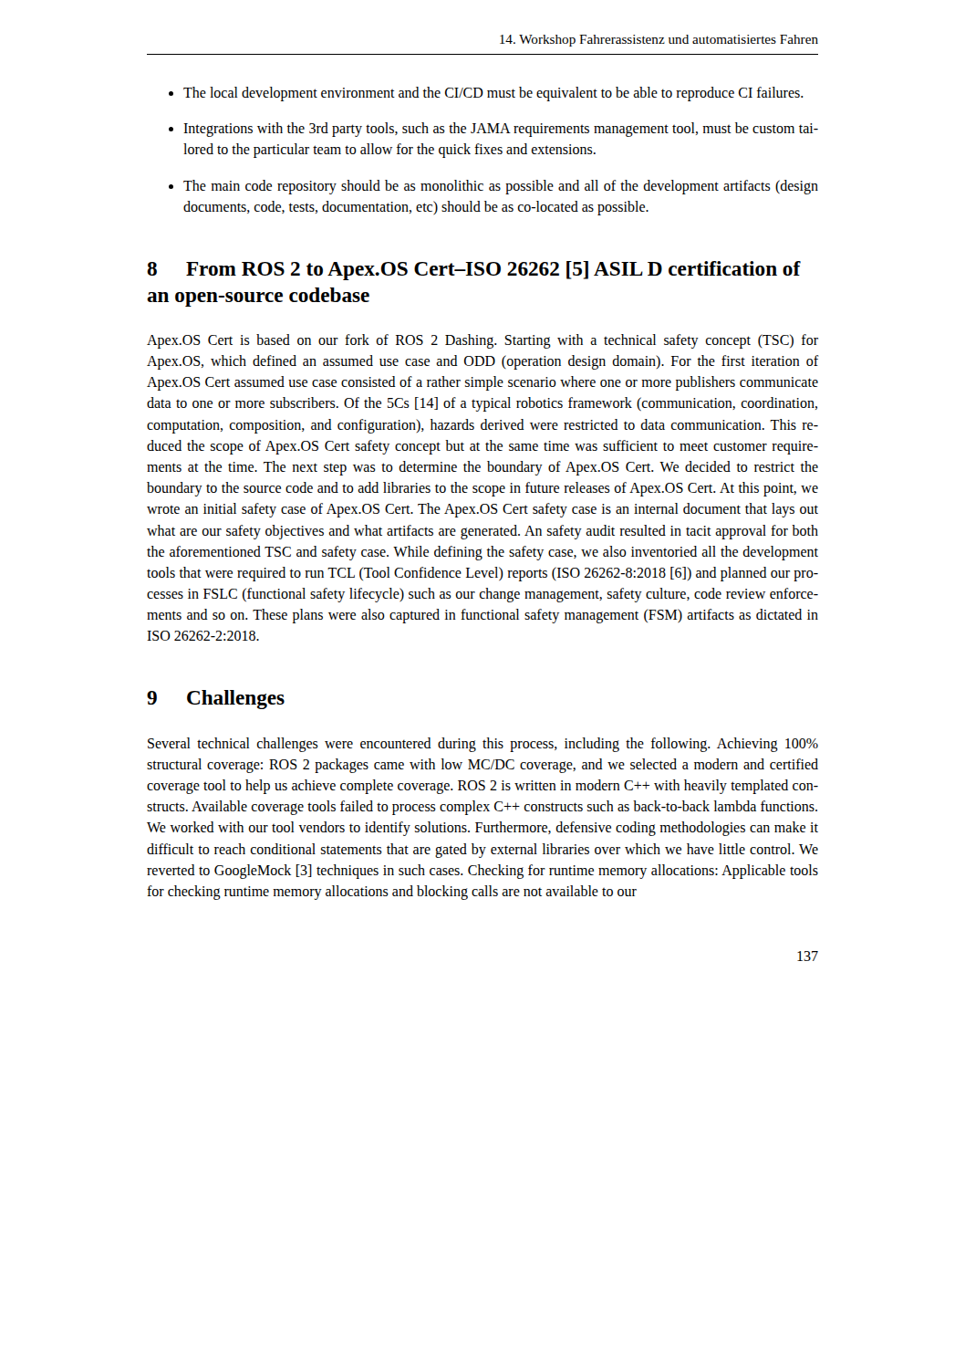14. Workshop Fahrerassistenz und automatisiertes Fahren
The local development environment and the CI/CD must be equivalent to be able to reproduce CI failures.
Integrations with the 3rd party tools, such as the JAMA requirements management tool, must be custom tailored to the particular team to allow for the quick fixes and extensions.
The main code repository should be as monolithic as possible and all of the development artifacts (design documents, code, tests, documentation, etc) should be as co-located as possible.
8 From ROS 2 to Apex.OS Cert–ISO 26262 [5] ASIL D certification of an open-source codebase
Apex.OS Cert is based on our fork of ROS 2 Dashing. Starting with a technical safety concept (TSC) for Apex.OS, which defined an assumed use case and ODD (operation design domain). For the first iteration of Apex.OS Cert assumed use case consisted of a rather simple scenario where one or more publishers communicate data to one or more subscribers. Of the 5Cs [14] of a typical robotics framework (communication, coordination, computation, composition, and configuration), hazards derived were restricted to data communication. This reduced the scope of Apex.OS Cert safety concept but at the same time was sufficient to meet customer requirements at the time. The next step was to determine the boundary of Apex.OS Cert. We decided to restrict the boundary to the source code and to add libraries to the scope in future releases of Apex.OS Cert. At this point, we wrote an initial safety case of Apex.OS Cert. The Apex.OS Cert safety case is an internal document that lays out what are our safety objectives and what artifacts are generated. An safety audit resulted in tacit approval for both the aforementioned TSC and safety case. While defining the safety case, we also inventoried all the development tools that were required to run TCL (Tool Confidence Level) reports (ISO 26262-8:2018 [6]) and planned our processes in FSLC (functional safety lifecycle) such as our change management, safety culture, code review enforcements and so on. These plans were also captured in functional safety management (FSM) artifacts as dictated in ISO 26262-2:2018.
9 Challenges
Several technical challenges were encountered during this process, including the following. Achieving 100% structural coverage: ROS 2 packages came with low MC/DC coverage, and we selected a modern and certified coverage tool to help us achieve complete coverage. ROS 2 is written in modern C++ with heavily templated constructs. Available coverage tools failed to process complex C++ constructs such as back-to-back lambda functions. We worked with our tool vendors to identify solutions. Furthermore, defensive coding methodologies can make it difficult to reach conditional statements that are gated by external libraries over which we have little control. We reverted to GoogleMock [3] techniques in such cases. Checking for runtime memory allocations: Applicable tools for checking runtime memory allocations and blocking calls are not available to our
137